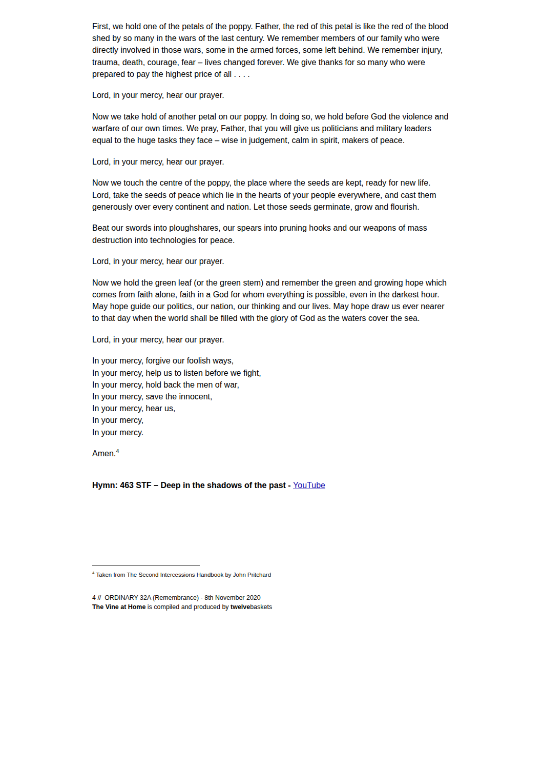First, we hold one of the petals of the poppy. Father, the red of this petal is like the red of the blood shed by so many in the wars of the last century. We remember members of our family who were directly involved in those wars, some in the armed forces, some left behind. We remember injury, trauma, death, courage, fear – lives changed forever. We give thanks for so many who were prepared to pay the highest price of all . . . .
Lord, in your mercy, hear our prayer.
Now we take hold of another petal on our poppy. In doing so, we hold before God the violence and warfare of our own times. We pray, Father, that you will give us politicians and military leaders equal to the huge tasks they face – wise in judgement, calm in spirit, makers of peace.
Lord, in your mercy, hear our prayer.
Now we touch the centre of the poppy, the place where the seeds are kept, ready for new life. Lord, take the seeds of peace which lie in the hearts of your people everywhere, and cast them generously over every continent and nation. Let those seeds germinate, grow and flourish.
Beat our swords into ploughshares, our spears into pruning hooks and our weapons of mass destruction into technologies for peace.
Lord, in your mercy, hear our prayer.
Now we hold the green leaf (or the green stem) and remember the green and growing hope which comes from faith alone, faith in a God for whom everything is possible, even in the darkest hour. May hope guide our politics, our nation, our thinking and our lives. May hope draw us ever nearer to that day when the world shall be filled with the glory of God as the waters cover the sea.
Lord, in your mercy, hear our prayer.
In your mercy, forgive our foolish ways,
In your mercy, help us to listen before we fight,
In your mercy, hold back the men of war,
In your mercy, save the innocent,
In your mercy, hear us,
In your mercy,
In your mercy.
Amen.4
Hymn: 463 STF – Deep in the shadows of the past - YouTube
4 Taken from The Second Intercessions Handbook by John Pritchard
4 // ORDINARY 32A (Remembrance) - 8th November 2020
The Vine at Home is compiled and produced by twelvebaskets